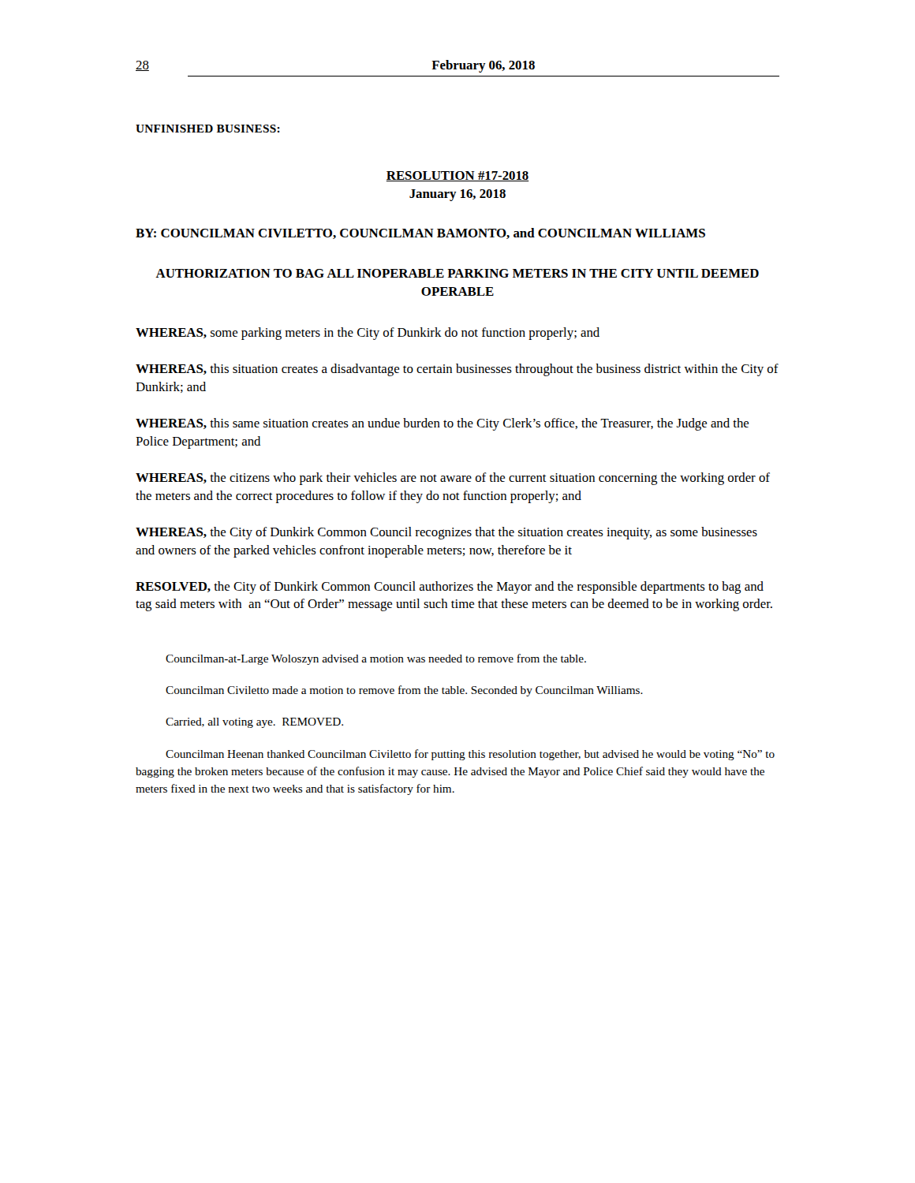28 February 06, 2018
UNFINISHED BUSINESS:
RESOLUTION #17-2018 January 16, 2018
BY: COUNCILMAN CIVILETTO, COUNCILMAN BAMONTO, and COUNCILMAN WILLIAMS
AUTHORIZATION TO BAG ALL INOPERABLE PARKING METERS IN THE CITY UNTIL DEEMED OPERABLE
WHEREAS, some parking meters in the City of Dunkirk do not function properly; and
WHEREAS, this situation creates a disadvantage to certain businesses throughout the business district within the City of Dunkirk; and
WHEREAS, this same situation creates an undue burden to the City Clerk’s office, the Treasurer, the Judge and the Police Department; and
WHEREAS, the citizens who park their vehicles are not aware of the current situation concerning the working order of the meters and the correct procedures to follow if they do not function properly; and
WHEREAS, the City of Dunkirk Common Council recognizes that the situation creates inequity, as some businesses and owners of the parked vehicles confront inoperable meters; now, therefore be it
RESOLVED, the City of Dunkirk Common Council authorizes the Mayor and the responsible departments to bag and tag said meters with an “Out of Order” message until such time that these meters can be deemed to be in working order.
Councilman-at-Large Woloszyn advised a motion was needed to remove from the table.
Councilman Civiletto made a motion to remove from the table. Seconded by Councilman Williams.
Carried, all voting aye. REMOVED.
Councilman Heenan thanked Councilman Civiletto for putting this resolution together, but advised he would be voting “No” to bagging the broken meters because of the confusion it may cause. He advised the Mayor and Police Chief said they would have the meters fixed in the next two weeks and that is satisfactory for him.